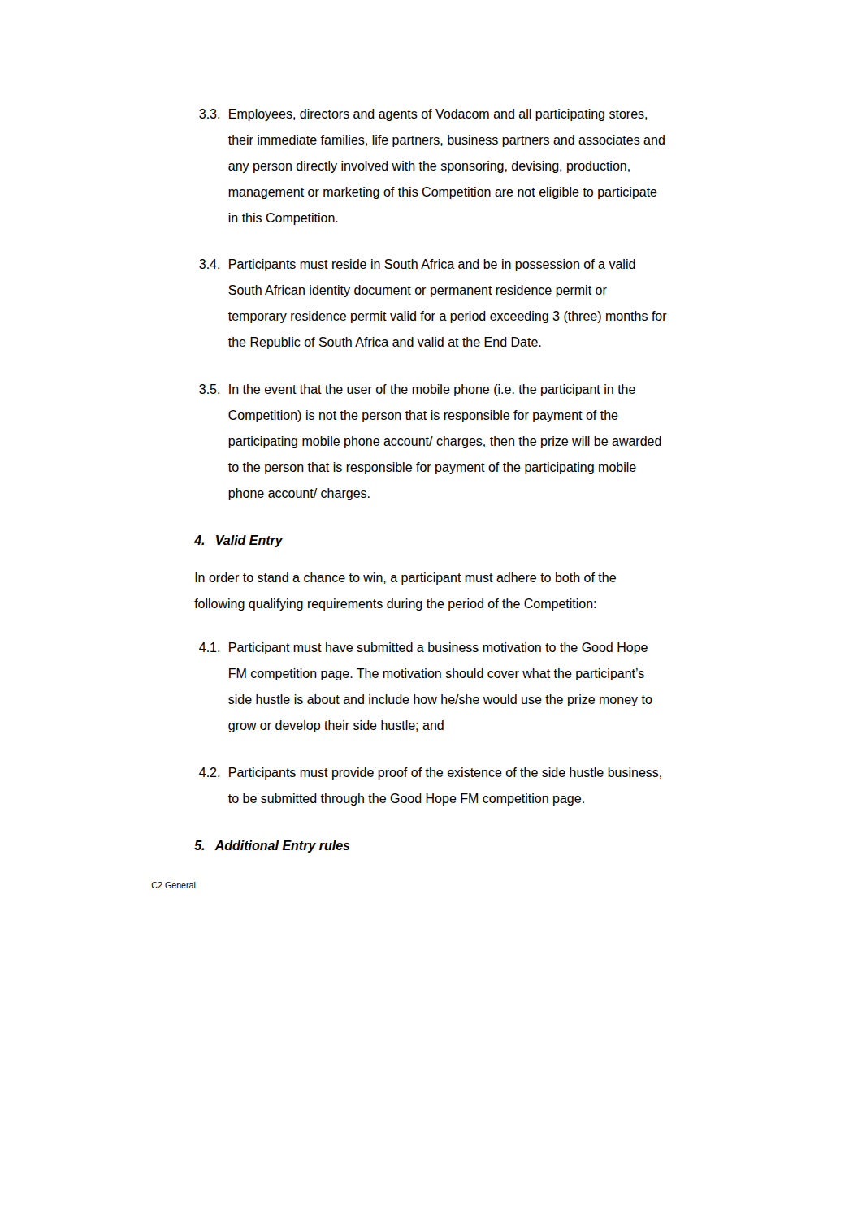3.3. Employees, directors and agents of Vodacom and all participating stores, their immediate families, life partners, business partners and associates and any person directly involved with the sponsoring, devising, production, management or marketing of this Competition are not eligible to participate in this Competition.
3.4. Participants must reside in South Africa and be in possession of a valid South African identity document or permanent residence permit or temporary residence permit valid for a period exceeding 3 (three) months for the Republic of South Africa and valid at the End Date.
3.5. In the event that the user of the mobile phone (i.e. the participant in the Competition) is not the person that is responsible for payment of the participating mobile phone account/ charges, then the prize will be awarded to the person that is responsible for payment of the participating mobile phone account/ charges.
4. Valid Entry
In order to stand a chance to win, a participant must adhere to both of the following qualifying requirements during the period of the Competition:
4.1. Participant must have submitted a business motivation to the Good Hope FM competition page. The motivation should cover what the participant’s side hustle is about and include how he/she would use the prize money to grow or develop their side hustle; and
4.2. Participants must provide proof of the existence of the side hustle business, to be submitted through the Good Hope FM competition page.
5. Additional Entry rules
C2 General